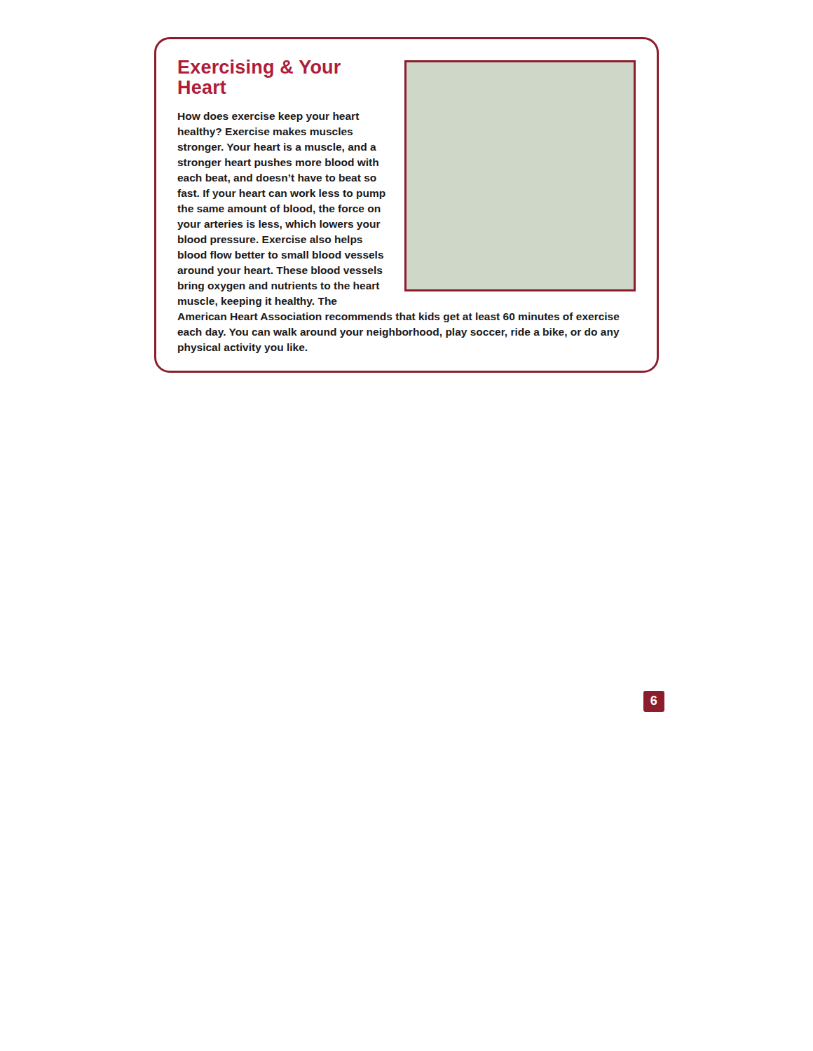Exercising & Your Heart
How does exercise keep your heart healthy? Exercise makes muscles stronger. Your heart is a muscle, and a stronger heart pushes more blood with each beat, and doesn’t have to beat so fast. If your heart can work less to pump the same amount of blood, the force on your arteries is less, which lowers your blood pressure. Exercise also helps blood flow better to small blood vessels around your heart. These blood vessels bring oxygen and nutrients to the heart muscle, keeping it healthy. The American Heart Association recommends that kids get at least 60 minutes of exercise each day. You can walk around your neighborhood, play soccer, ride a bike, or do any physical activity you like.
6